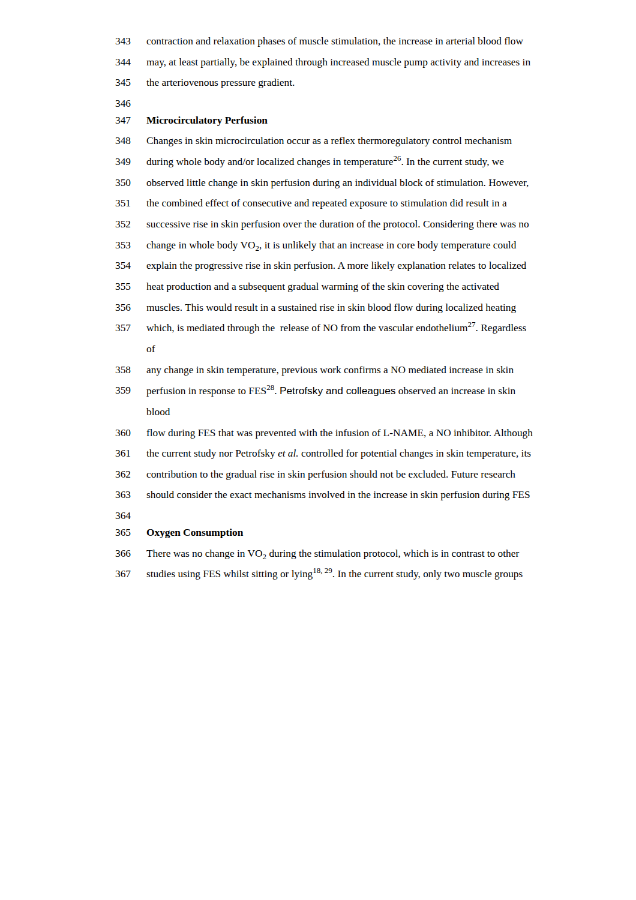contraction and relaxation phases of muscle stimulation, the increase in arterial blood flow
may, at least partially, be explained through increased muscle pump activity and increases in
the arteriovenous pressure gradient.
Microcirculatory Perfusion
Changes in skin microcirculation occur as a reflex thermoregulatory control mechanism
during whole body and/or localized changes in temperature26. In the current study, we
observed little change in skin perfusion during an individual block of stimulation. However,
the combined effect of consecutive and repeated exposure to stimulation did result in a
successive rise in skin perfusion over the duration of the protocol. Considering there was no
change in whole body VO2, it is unlikely that an increase in core body temperature could
explain the progressive rise in skin perfusion. A more likely explanation relates to localized
heat production and a subsequent gradual warming of the skin covering the activated
muscles. This would result in a sustained rise in skin blood flow during localized heating
which, is mediated through the release of NO from the vascular endothelium27. Regardless of
any change in skin temperature, previous work confirms a NO mediated increase in skin
perfusion in response to FES28. Petrofsky and colleagues observed an increase in skin blood
flow during FES that was prevented with the infusion of L-NAME, a NO inhibitor. Although
the current study nor Petrofsky et al. controlled for potential changes in skin temperature, its
contribution to the gradual rise in skin perfusion should not be excluded. Future research
should consider the exact mechanisms involved in the increase in skin perfusion during FES
Oxygen Consumption
There was no change in VO2 during the stimulation protocol, which is in contrast to other
studies using FES whilst sitting or lying18, 29. In the current study, only two muscle groups